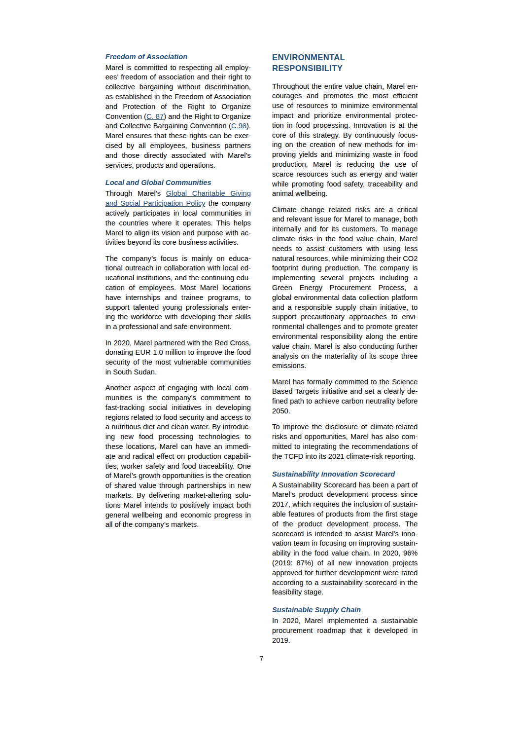Freedom of Association
Marel is committed to respecting all employees’ freedom of association and their right to collective bargaining without discrimination, as established in the Freedom of Association and Protection of the Right to Organize Convention (C. 87) and the Right to Organize and Collective Bargaining Convention (C.98). Marel ensures that these rights can be exercised by all employees, business partners and those directly associated with Marel’s services, products and operations.
Local and Global Communities
Through Marel’s Global Charitable Giving and Social Participation Policy the company actively participates in local communities in the countries where it operates. This helps Marel to align its vision and purpose with activities beyond its core business activities.
The company’s focus is mainly on educational outreach in collaboration with local educational institutions, and the continuing education of employees. Most Marel locations have internships and trainee programs, to support talented young professionals entering the workforce with developing their skills in a professional and safe environment.
In 2020, Marel partnered with the Red Cross, donating EUR 1.0 million to improve the food security of the most vulnerable communities in South Sudan.
Another aspect of engaging with local communities is the company’s commitment to fast-tracking social initiatives in developing regions related to food security and access to a nutritious diet and clean water. By introducing new food processing technologies to these locations, Marel can have an immediate and radical effect on production capabilities, worker safety and food traceability. One of Marel’s growth opportunities is the creation of shared value through partnerships in new markets. By delivering market-altering solutions Marel intends to positively impact both general wellbeing and economic progress in all of the company’s markets.
Environmental Responsibility
Throughout the entire value chain, Marel encourages and promotes the most efficient use of resources to minimize environmental impact and prioritize environmental protection in food processing. Innovation is at the core of this strategy. By continuously focusing on the creation of new methods for improving yields and minimizing waste in food production, Marel is reducing the use of scarce resources such as energy and water while promoting food safety, traceability and animal wellbeing.
Climate change related risks are a critical and relevant issue for Marel to manage, both internally and for its customers. To manage climate risks in the food value chain, Marel needs to assist customers with using less natural resources, while minimizing their CO2 footprint during production. The company is implementing several projects including a Green Energy Procurement Process, a global environmental data collection platform and a responsible supply chain initiative, to support precautionary approaches to environmental challenges and to promote greater environmental responsibility along the entire value chain. Marel is also conducting further analysis on the materiality of its scope three emissions.
Marel has formally committed to the Science Based Targets initiative and set a clearly defined path to achieve carbon neutrality before 2050.
To improve the disclosure of climate-related risks and opportunities, Marel has also committed to integrating the recommendations of the TCFD into its 2021 climate-risk reporting.
Sustainability Innovation Scorecard
A Sustainability Scorecard has been a part of Marel’s product development process since 2017, which requires the inclusion of sustainable features of products from the first stage of the product development process. The scorecard is intended to assist Marel’s innovation team in focusing on improving sustainability in the food value chain. In 2020, 96% (2019: 87%) of all new innovation projects approved for further development were rated according to a sustainability scorecard in the feasibility stage.
Sustainable Supply Chain
In 2020, Marel implemented a sustainable procurement roadmap that it developed in 2019.
7